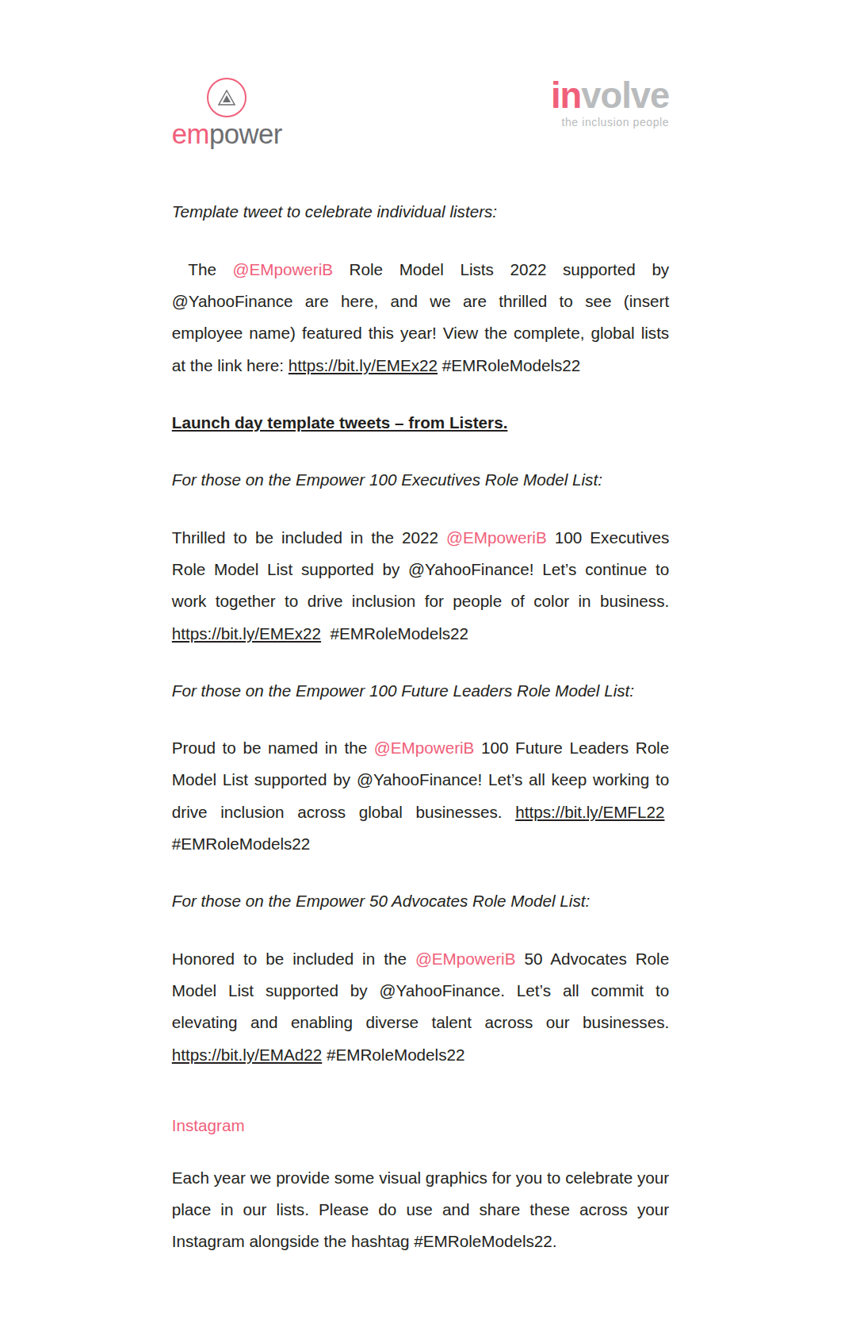em power
in volve
the inclusion people
Template tweet to celebrate individual listers:
The @EMpoweriB Role Model Lists 2022 supported by @YahooFinance are here, and we are thrilled to see (insert employee name) featured this year! View the complete, global lists at the link here: https://bit.ly/EMEx22 #EMRoleModels22
Launch day template tweets – from Listers.
For those on the Empower 100 Executives Role Model List:
Thrilled to be included in the 2022 @EMpoweriB 100 Executives Role Model List supported by @YahooFinance! Let’s continue to work together to drive inclusion for people of color in business. https://bit.ly/EMEx22 #EMRoleModels22
For those on the Empower 100 Future Leaders Role Model List:
Proud to be named in the @EMpoweriB 100 Future Leaders Role Model List supported by @YahooFinance! Let’s all keep working to drive inclusion across global businesses. https://bit.ly/EMFL22 #EMRoleModels22
For those on the Empower 50 Advocates Role Model List:
Honored to be included in the @EMpoweriB 50 Advocates Role Model List supported by @YahooFinance. Let’s all commit to elevating and enabling diverse talent across our businesses. https://bit.ly/EMAd22 #EMRoleModels22
Instagram
Each year we provide some visual graphics for you to celebrate your place in our lists. Please do use and share these across your Instagram alongside the hashtag #EMRoleModels22.